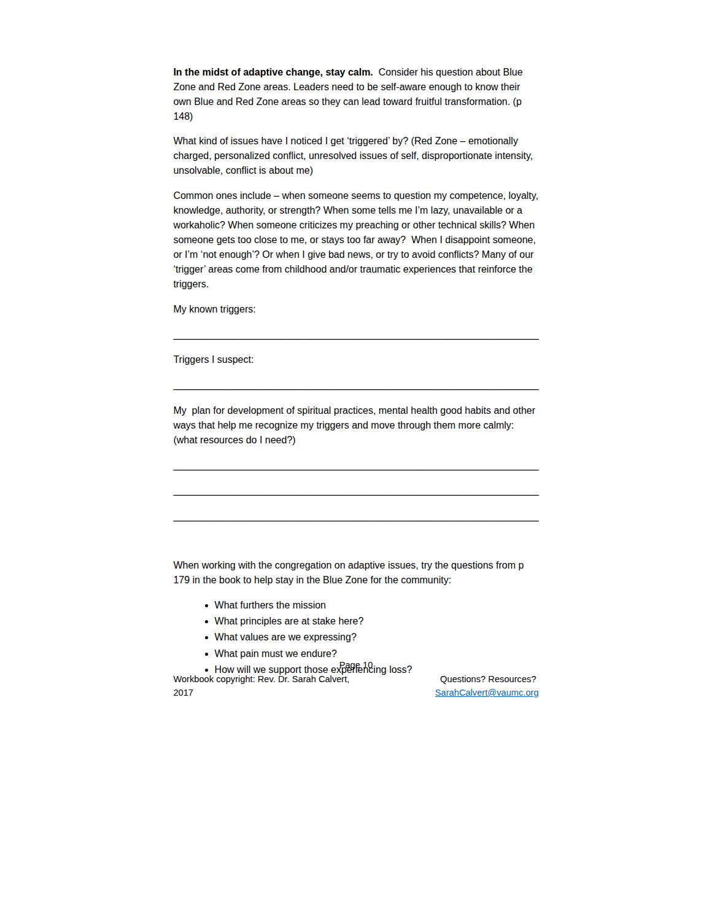In the midst of adaptive change, stay calm. Consider his question about Blue Zone and Red Zone areas. Leaders need to be self-aware enough to know their own Blue and Red Zone areas so they can lead toward fruitful transformation. (p 148)
What kind of issues have I noticed I get ‘triggered’ by? (Red Zone – emotionally charged, personalized conflict, unresolved issues of self, disproportionate intensity, unsolvable, conflict is about me)
Common ones include – when someone seems to question my competence, loyalty, knowledge, authority, or strength? When some tells me I’m lazy, unavailable or a workaholic? When someone criticizes my preaching or other technical skills? When someone gets too close to me, or stays too far away? When I disappoint someone, or I’m ‘not enough’? Or when I give bad news, or try to avoid conflicts? Many of our ‘trigger’ areas come from childhood and/or traumatic experiences that reinforce the triggers.
My known triggers:
______________________________________________________________________________
Triggers I suspect:
______________________________________________________________________________
My plan for development of spiritual practices, mental health good habits and other ways that help me recognize my triggers and move through them more calmly: (what resources do I need?)
______________________________________________________________________________ ______________________________________________________________________________ ______________________________________________________________________________
When working with the congregation on adaptive issues, try the questions from p 179 in the book to help stay in the Blue Zone for the community:
What furthers the mission
What principles are at stake here?
What values are we expressing?
What pain must we endure?
How will we support those experiencing loss?
Page 10
Workbook copyright: Rev. Dr. Sarah Calvert, 2017 Questions? Resources? SarahCalvert@vaumc.org